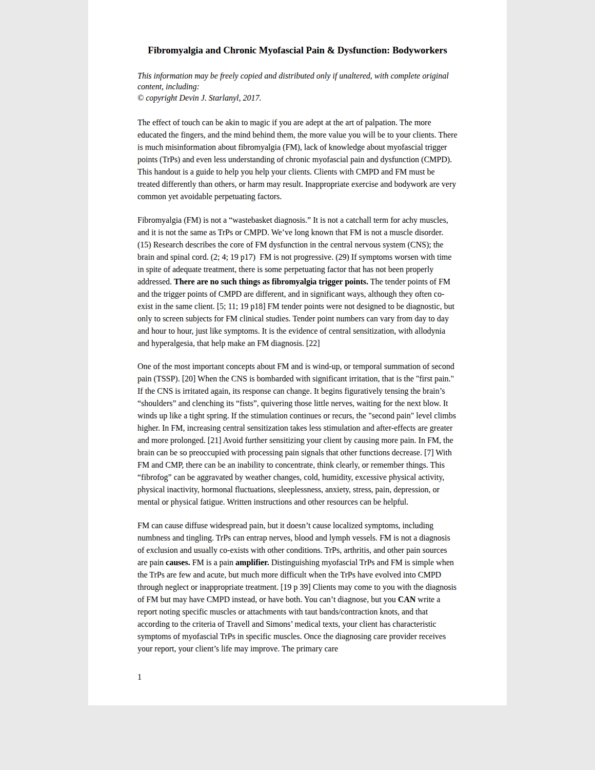Fibromyalgia and Chronic Myofascial Pain & Dysfunction: Bodyworkers
This information may be freely copied and distributed only if unaltered, with complete original content, including:
© copyright Devin J. Starlanyl, 2017.
The effect of touch can be akin to magic if you are adept at the art of palpation. The more educated the fingers, and the mind behind them, the more value you will be to your clients. There is much misinformation about fibromyalgia (FM), lack of knowledge about myofascial trigger points (TrPs) and even less understanding of chronic myofascial pain and dysfunction (CMPD). This handout is a guide to help you help your clients. Clients with CMPD and FM must be treated differently than others, or harm may result. Inappropriate exercise and bodywork are very common yet avoidable perpetuating factors.
Fibromyalgia (FM) is not a “wastebasket diagnosis.” It is not a catchall term for achy muscles, and it is not the same as TrPs or CMPD. We’ve long known that FM is not a muscle disorder. (15) Research describes the core of FM dysfunction in the central nervous system (CNS); the brain and spinal cord. (2; 4; 19 p17) FM is not progressive. (29) If symptoms worsen with time in spite of adequate treatment, there is some perpetuating factor that has not been properly addressed. There are no such things as fibromyalgia trigger points. The tender points of FM and the trigger points of CMPD are different, and in significant ways, although they often co-exist in the same client. [5; 11; 19 p18] FM tender points were not designed to be diagnostic, but only to screen subjects for FM clinical studies. Tender point numbers can vary from day to day and hour to hour, just like symptoms. It is the evidence of central sensitization, with allodynia and hyperalgesia, that help make an FM diagnosis. [22]
One of the most important concepts about FM and is wind-up, or temporal summation of second pain (TSSP). [20] When the CNS is bombarded with significant irritation, that is the "first pain." If the CNS is irritated again, its response can change. It begins figuratively tensing the brain’s “shoulders” and clenching its “fists”, quivering those little nerves, waiting for the next blow. It winds up like a tight spring. If the stimulation continues or recurs, the "second pain" level climbs higher. In FM, increasing central sensitization takes less stimulation and after-effects are greater and more prolonged. [21] Avoid further sensitizing your client by causing more pain. In FM, the brain can be so preoccupied with processing pain signals that other functions decrease. [7] With FM and CMP, there can be an inability to concentrate, think clearly, or remember things. This “fibrofog” can be aggravated by weather changes, cold, humidity, excessive physical activity, physical inactivity, hormonal fluctuations, sleeplessness, anxiety, stress, pain, depression, or mental or physical fatigue. Written instructions and other resources can be helpful.
FM can cause diffuse widespread pain, but it doesn’t cause localized symptoms, including numbness and tingling. TrPs can entrap nerves, blood and lymph vessels. FM is not a diagnosis of exclusion and usually co-exists with other conditions. TrPs, arthritis, and other pain sources are pain causes. FM is a pain amplifier. Distinguishing myofascial TrPs and FM is simple when the TrPs are few and acute, but much more difficult when the TrPs have evolved into CMPD through neglect or inappropriate treatment. [19 p 39] Clients may come to you with the diagnosis of FM but may have CMPD instead, or have both. You can’t diagnose, but you CAN write a report noting specific muscles or attachments with taut bands/contraction knots, and that according to the criteria of Travell and Simons’ medical texts, your client has characteristic symptoms of myofascial TrPs in specific muscles. Once the diagnosing care provider receives your report, your client’s life may improve. The primary care
1